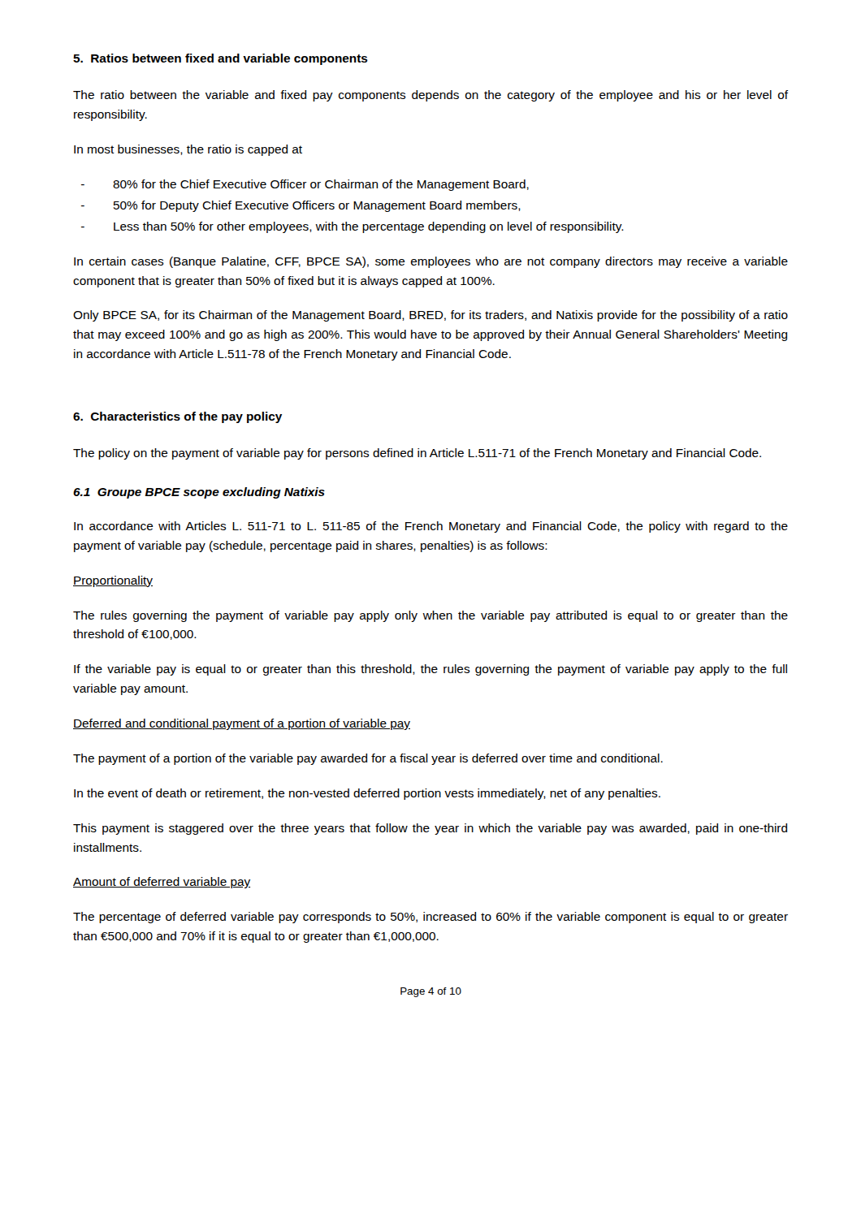5. Ratios between fixed and variable components
The ratio between the variable and fixed pay components depends on the category of the employee and his or her level of responsibility.
In most businesses, the ratio is capped at
80% for the Chief Executive Officer or Chairman of the Management Board,
50% for Deputy Chief Executive Officers or Management Board members,
Less than 50% for other employees, with the percentage depending on level of responsibility.
In certain cases (Banque Palatine, CFF, BPCE SA), some employees who are not company directors may receive a variable component that is greater than 50% of fixed but it is always capped at 100%.
Only BPCE SA, for its Chairman of the Management Board, BRED, for its traders, and Natixis provide for the possibility of a ratio that may exceed 100% and go as high as 200%. This would have to be approved by their Annual General Shareholders' Meeting in accordance with Article L.511-78 of the French Monetary and Financial Code.
6. Characteristics of the pay policy
The policy on the payment of variable pay for persons defined in Article L.511-71 of the French Monetary and Financial Code.
6.1 Groupe BPCE scope excluding Natixis
In accordance with Articles L. 511-71 to L. 511-85 of the French Monetary and Financial Code, the policy with regard to the payment of variable pay (schedule, percentage paid in shares, penalties) is as follows:
Proportionality
The rules governing the payment of variable pay apply only when the variable pay attributed is equal to or greater than the threshold of €100,000.
If the variable pay is equal to or greater than this threshold, the rules governing the payment of variable pay apply to the full variable pay amount.
Deferred and conditional payment of a portion of variable pay
The payment of a portion of the variable pay awarded for a fiscal year is deferred over time and conditional.
In the event of death or retirement, the non-vested deferred portion vests immediately, net of any penalties.
This payment is staggered over the three years that follow the year in which the variable pay was awarded, paid in one-third installments.
Amount of deferred variable pay
The percentage of deferred variable pay corresponds to 50%, increased to 60% if the variable component is equal to or greater than €500,000 and 70% if it is equal to or greater than €1,000,000.
Page 4 of 10